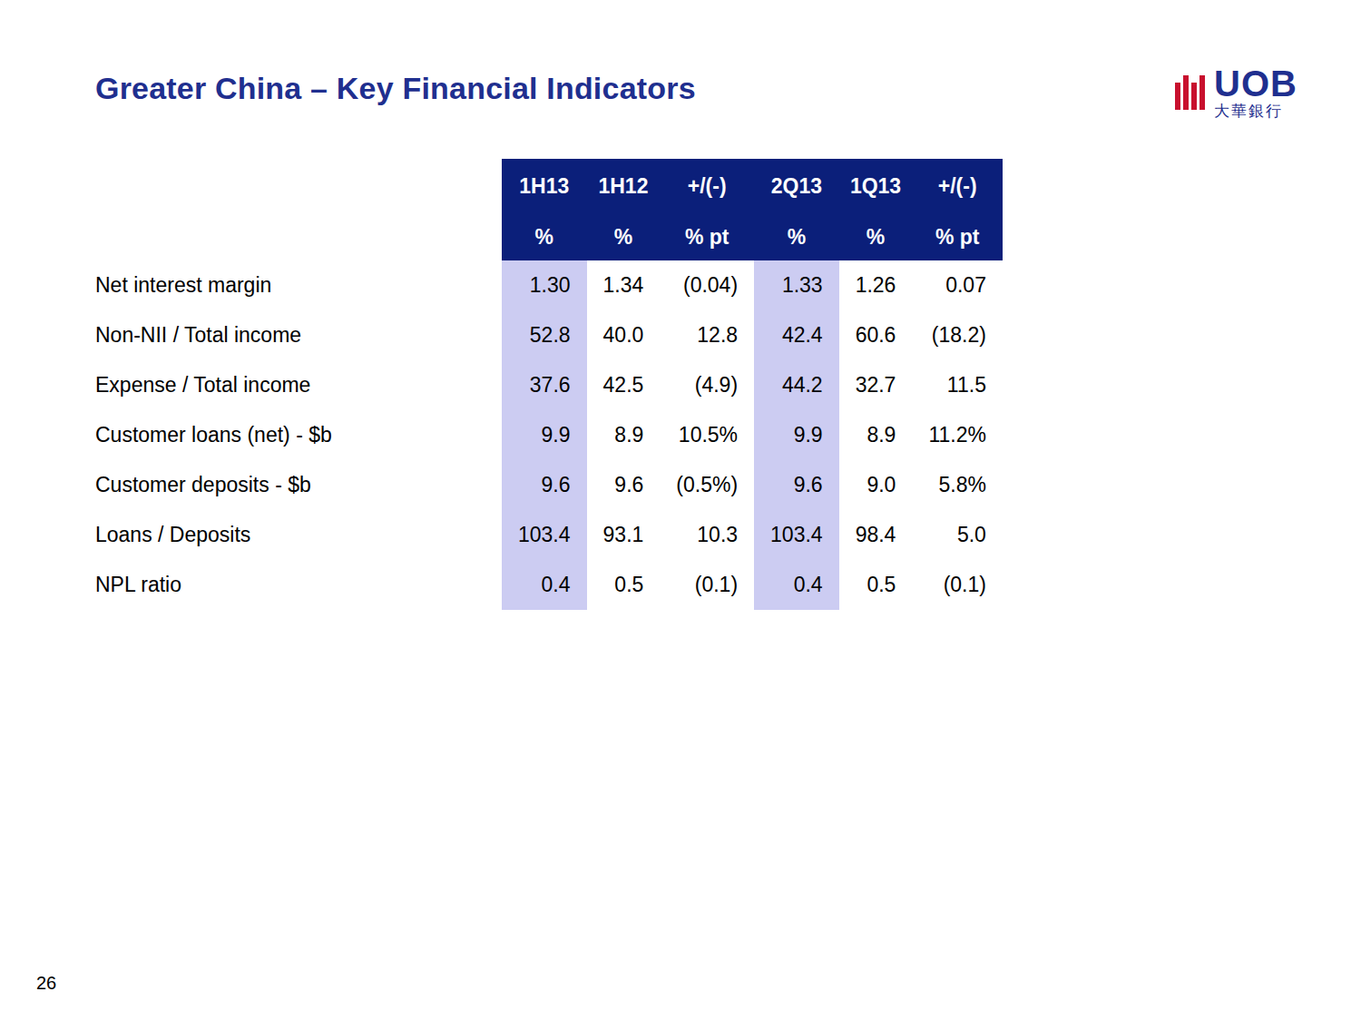Greater China – Key Financial Indicators
UOB
大華銀行
| | 1H13 | 1H12 | +/(-) | 2Q13 | 1Q13 | +/(-) |
| --- | --- | --- | --- | --- | --- | --- |
| | % | % | % pt | % | % | % pt |
| Net interest margin | 1.30 | 1.34 | (0.04) | 1.33 | 1.26 | 0.07 |
| Non-NII / Total income | 52.8 | 40.0 | 12.8 | 42.4 | 60.6 | (18.2) |
| Expense / Total income | 37.6 | 42.5 | (4.9) | 44.2 | 32.7 | 11.5 |
| Customer loans (net) - $b | 9.9 | 8.9 | 10.5% | 9.9 | 8.9 | 11.2% |
| Customer deposits - $b | 9.6 | 9.6 | (0.5%) | 9.6 | 9.0 | 5.8% |
| Loans / Deposits | 103.4 | 93.1 | 10.3 | 103.4 | 98.4 | 5.0 |
| NPL ratio | 0.4 | 0.5 | (0.1) | 0.4 | 0.5 | (0.1) |
26